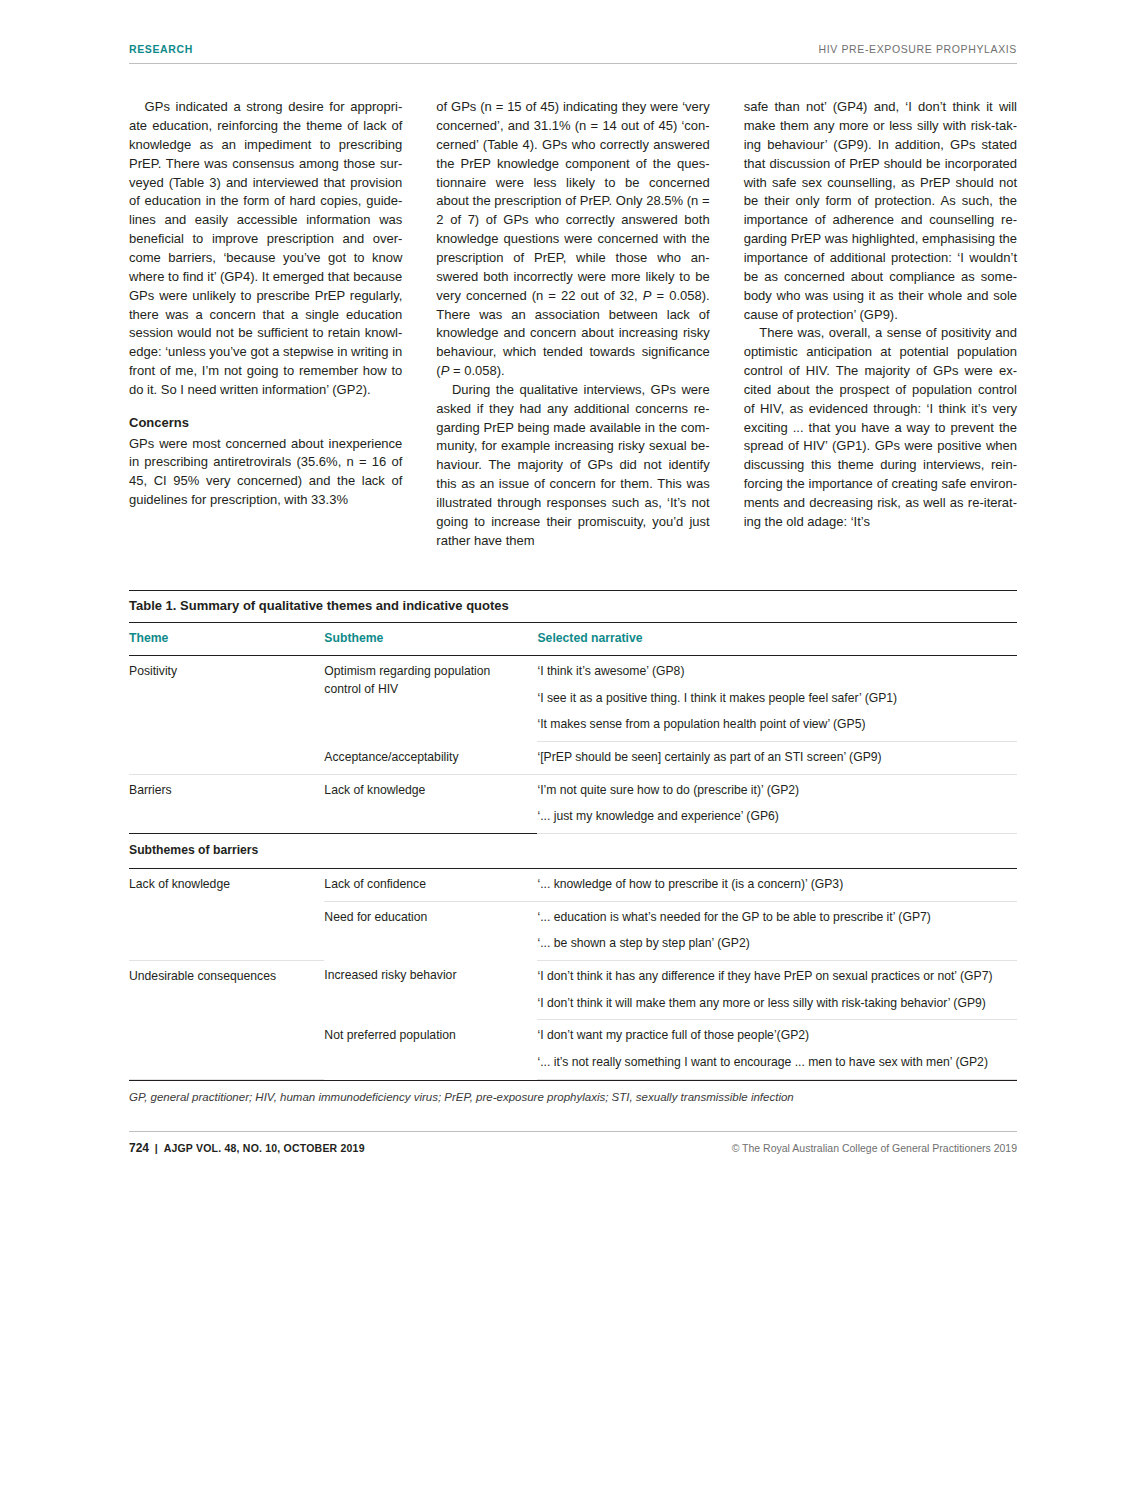Research
HIV pre-exposure prophylaxis
GPs indicated a strong desire for appropriate education, reinforcing the theme of lack of knowledge as an impediment to prescribing PrEP. There was consensus among those surveyed (Table 3) and interviewed that provision of education in the form of hard copies, guidelines and easily accessible information was beneficial to improve prescription and overcome barriers, ‘because you’ve got to know where to find it’ (GP4). It emerged that because GPs were unlikely to prescribe PrEP regularly, there was a concern that a single education session would not be sufficient to retain knowledge: ‘unless you’ve got a stepwise in writing in front of me, I’m not going to remember how to do it. So I need written information’ (GP2).
Concerns
GPs were most concerned about inexperience in prescribing antiretrovirals (35.6%, n = 16 of 45, CI 95% very concerned) and the lack of guidelines for prescription, with 33.3%
of GPs (n = 15 of 45) indicating they were ‘very concerned’, and 31.1% (n = 14 out of 45) ‘concerned’ (Table 4). GPs who correctly answered the PrEP knowledge component of the questionnaire were less likely to be concerned about the prescription of PrEP. Only 28.5% (n = 2 of 7) of GPs who correctly answered both knowledge questions were concerned with the prescription of PrEP, while those who answered both incorrectly were more likely to be very concerned (n = 22 out of 32, P = 0.058). There was an association between lack of knowledge and concern about increasing risky behaviour, which tended towards significance (P = 0.058).
During the qualitative interviews, GPs were asked if they had any additional concerns regarding PrEP being made available in the community, for example increasing risky sexual behaviour. The majority of GPs did not identify this as an issue of concern for them. This was illustrated through responses such as, ‘It’s not going to increase their promiscuity, you’d just rather have them
safe than not’ (GP4) and, ‘I don’t think it will make them any more or less silly with risk-taking behaviour’ (GP9). In addition, GPs stated that discussion of PrEP should be incorporated with safe sex counselling, as PrEP should not be their only form of protection. As such, the importance of adherence and counselling regarding PrEP was highlighted, emphasising the importance of additional protection: ‘I wouldn’t be as concerned about compliance as somebody who was using it as their whole and sole cause of protection’ (GP9).
There was, overall, a sense of positivity and optimistic anticipation at potential population control of HIV. The majority of GPs were excited about the prospect of population control of HIV, as evidenced through: ‘I think it’s very exciting ... that you have a way to prevent the spread of HIV’ (GP1). GPs were positive when discussing this theme during interviews, reinforcing the importance of creating safe environments and decreasing risk, as well as re-iterating the old adage: ‘It’s
Table 1. Summary of qualitative themes and indicative quotes
| Theme | Subtheme | Selected narrative |
| --- | --- | --- |
| Positivity | Optimism regarding population control of HIV | ‘I think it’s awesome’ (GP8) |
| ‘I see it as a positive thing. I think it makes people feel safer’ (GP1) |
| ‘It makes sense from a population health point of view’ (GP5) |
| | Acceptance/acceptability | ‘[PrEP should be seen] certainly as part of an STI screen’ (GP9) |
| Barriers | Lack of knowledge | ‘I’m not quite sure how to do (prescribe it)’ (GP2) |
| ‘... just my knowledge and experience’ (GP6) |
| Subthemes of barriers |
| Lack of knowledge | Lack of confidence | ‘... knowledge of how to prescribe it (is a concern)’ (GP3) |
| Need for education | ‘... education is what’s needed for the GP to be able to prescribe it’ (GP7) |
| ‘... be shown a step by step plan’ (GP2) |
| Undesirable consequences | Increased risky behavior | ‘I don’t think it has any difference if they have PrEP on sexual practices or not’ (GP7) |
| ‘I don’t think it will make them any more or less silly with risk-taking behavior’ (GP9) |
| | Not preferred population | ‘I don’t want my practice full of those people’(GP2) |
| | ‘... it’s not really something I want to encourage ... men to have sex with men’ (GP2) |
GP, general practitioner; HIV, human immunodeficiency virus; PrEP, pre-exposure prophylaxis; STI, sexually transmissible infection
724 | AJGP VOL. 48, NO. 10, OCTOBER 2019
© The Royal Australian College of General Practitioners 2019